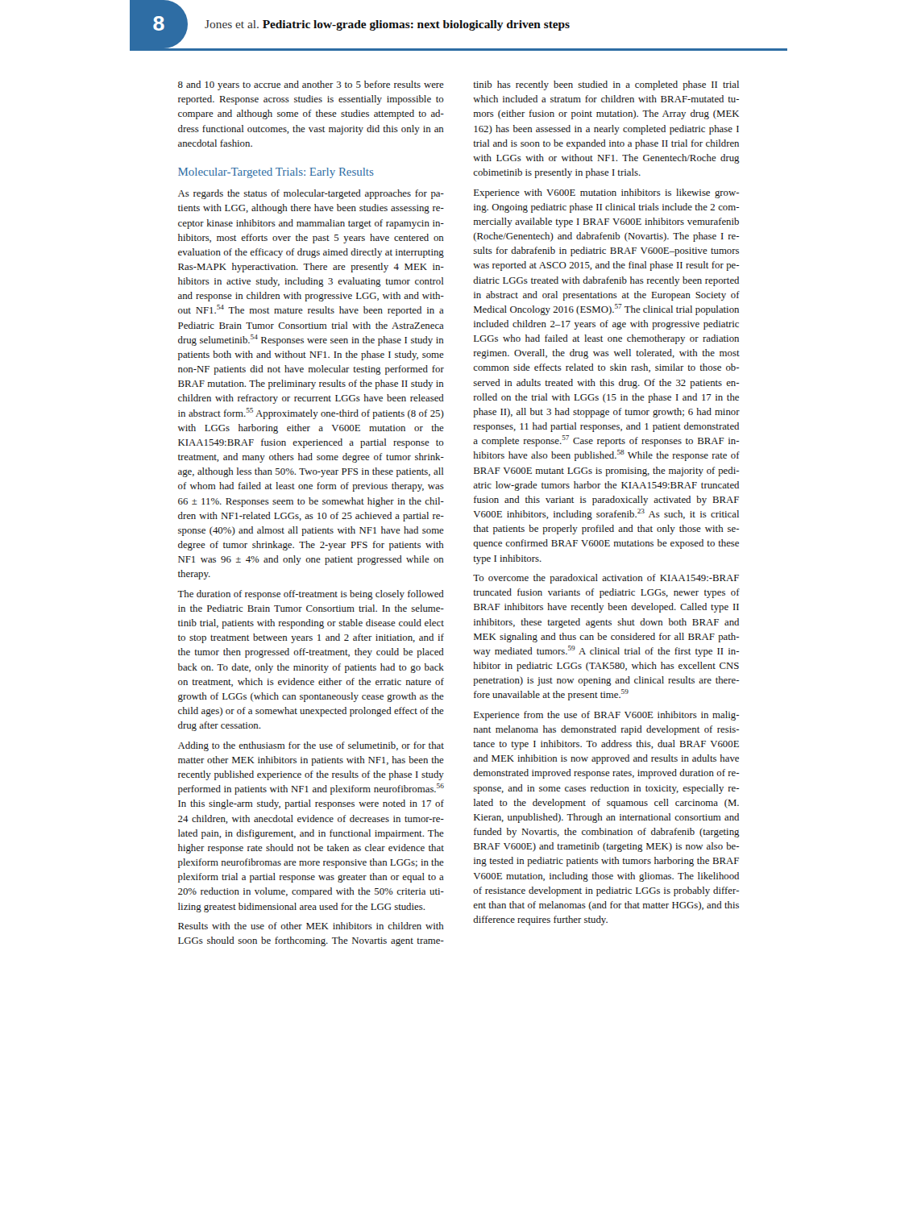8
Jones et al. Pediatric low-grade gliomas: next biologically driven steps
8 and 10 years to accrue and another 3 to 5 before results were reported. Response across studies is essentially impossible to compare and although some of these studies attempted to address functional outcomes, the vast majority did this only in an anecdotal fashion.
Molecular-Targeted Trials: Early Results
As regards the status of molecular-targeted approaches for patients with LGG, although there have been studies assessing receptor kinase inhibitors and mammalian target of rapamycin inhibitors, most efforts over the past 5 years have centered on evaluation of the efficacy of drugs aimed directly at interrupting Ras-MAPK hyperactivation. There are presently 4 MEK inhibitors in active study, including 3 evaluating tumor control and response in children with progressive LGG, with and without NF1.54 The most mature results have been reported in a Pediatric Brain Tumor Consortium trial with the AstraZeneca drug selumetinib.54 Responses were seen in the phase I study in patients both with and without NF1. In the phase I study, some non-NF patients did not have molecular testing performed for BRAF mutation. The preliminary results of the phase II study in children with refractory or recurrent LGGs have been released in abstract form.55 Approximately one-third of patients (8 of 25) with LGGs harboring either a V600E mutation or the KIAA1549:BRAF fusion experienced a partial response to treatment, and many others had some degree of tumor shrinkage, although less than 50%. Two-year PFS in these patients, all of whom had failed at least one form of previous therapy, was 66 ± 11%. Responses seem to be somewhat higher in the children with NF1-related LGGs, as 10 of 25 achieved a partial response (40%) and almost all patients with NF1 have had some degree of tumor shrinkage. The 2-year PFS for patients with NF1 was 96 ± 4% and only one patient progressed while on therapy.
The duration of response off-treatment is being closely followed in the Pediatric Brain Tumor Consortium trial. In the selumetinib trial, patients with responding or stable disease could elect to stop treatment between years 1 and 2 after initiation, and if the tumor then progressed off-treatment, they could be placed back on. To date, only the minority of patients had to go back on treatment, which is evidence either of the erratic nature of growth of LGGs (which can spontaneously cease growth as the child ages) or of a somewhat unexpected prolonged effect of the drug after cessation.
Adding to the enthusiasm for the use of selumetinib, or for that matter other MEK inhibitors in patients with NF1, has been the recently published experience of the results of the phase I study performed in patients with NF1 and plexiform neurofibromas.56 In this single-arm study, partial responses were noted in 17 of 24 children, with anecdotal evidence of decreases in tumor-related pain, in disfigurement, and in functional impairment. The higher response rate should not be taken as clear evidence that plexiform neurofibromas are more responsive than LGGs; in the plexiform trial a partial response was greater than or equal to a 20% reduction in volume, compared with the 50% criteria utilizing greatest bidimensional area used for the LGG studies.
Results with the use of other MEK inhibitors in children with LGGs should soon be forthcoming. The Novartis agent trametinib has recently been studied in a completed phase II trial which included a stratum for children with BRAF-mutated tumors (either fusion or point mutation). The Array drug (MEK 162) has been assessed in a nearly completed pediatric phase I trial and is soon to be expanded into a phase II trial for children with LGGs with or without NF1. The Genentech/Roche drug cobimetinib is presently in phase I trials.
Experience with V600E mutation inhibitors is likewise growing. Ongoing pediatric phase II clinical trials include the 2 commercially available type I BRAF V600E inhibitors vemurafenib (Roche/Genentech) and dabrafenib (Novartis). The phase I results for dabrafenib in pediatric BRAF V600E–positive tumors was reported at ASCO 2015, and the final phase II result for pediatric LGGs treated with dabrafenib has recently been reported in abstract and oral presentations at the European Society of Medical Oncology 2016 (ESMO).57 The clinical trial population included children 2–17 years of age with progressive pediatric LGGs who had failed at least one chemotherapy or radiation regimen. Overall, the drug was well tolerated, with the most common side effects related to skin rash, similar to those observed in adults treated with this drug. Of the 32 patients enrolled on the trial with LGGs (15 in the phase I and 17 in the phase II), all but 3 had stoppage of tumor growth; 6 had minor responses, 11 had partial responses, and 1 patient demonstrated a complete response.57 Case reports of responses to BRAF inhibitors have also been published.58 While the response rate of BRAF V600E mutant LGGs is promising, the majority of pediatric low-grade tumors harbor the KIAA1549:BRAF truncated fusion and this variant is paradoxically activated by BRAF V600E inhibitors, including sorafenib.23 As such, it is critical that patients be properly profiled and that only those with sequence confirmed BRAF V600E mutations be exposed to these type I inhibitors.
To overcome the paradoxical activation of KIAA1549:-BRAF truncated fusion variants of pediatric LGGs, newer types of BRAF inhibitors have recently been developed. Called type II inhibitors, these targeted agents shut down both BRAF and MEK signaling and thus can be considered for all BRAF pathway mediated tumors.59 A clinical trial of the first type II inhibitor in pediatric LGGs (TAK580, which has excellent CNS penetration) is just now opening and clinical results are therefore unavailable at the present time.59
Experience from the use of BRAF V600E inhibitors in malignant melanoma has demonstrated rapid development of resistance to type I inhibitors. To address this, dual BRAF V600E and MEK inhibition is now approved and results in adults have demonstrated improved response rates, improved duration of response, and in some cases reduction in toxicity, especially related to the development of squamous cell carcinoma (M. Kieran, unpublished). Through an international consortium and funded by Novartis, the combination of dabrafenib (targeting BRAF V600E) and trametinib (targeting MEK) is now also being tested in pediatric patients with tumors harboring the BRAF V600E mutation, including those with gliomas. The likelihood of resistance development in pediatric LGGs is probably different than that of melanomas (and for that matter HGGs), and this difference requires further study.